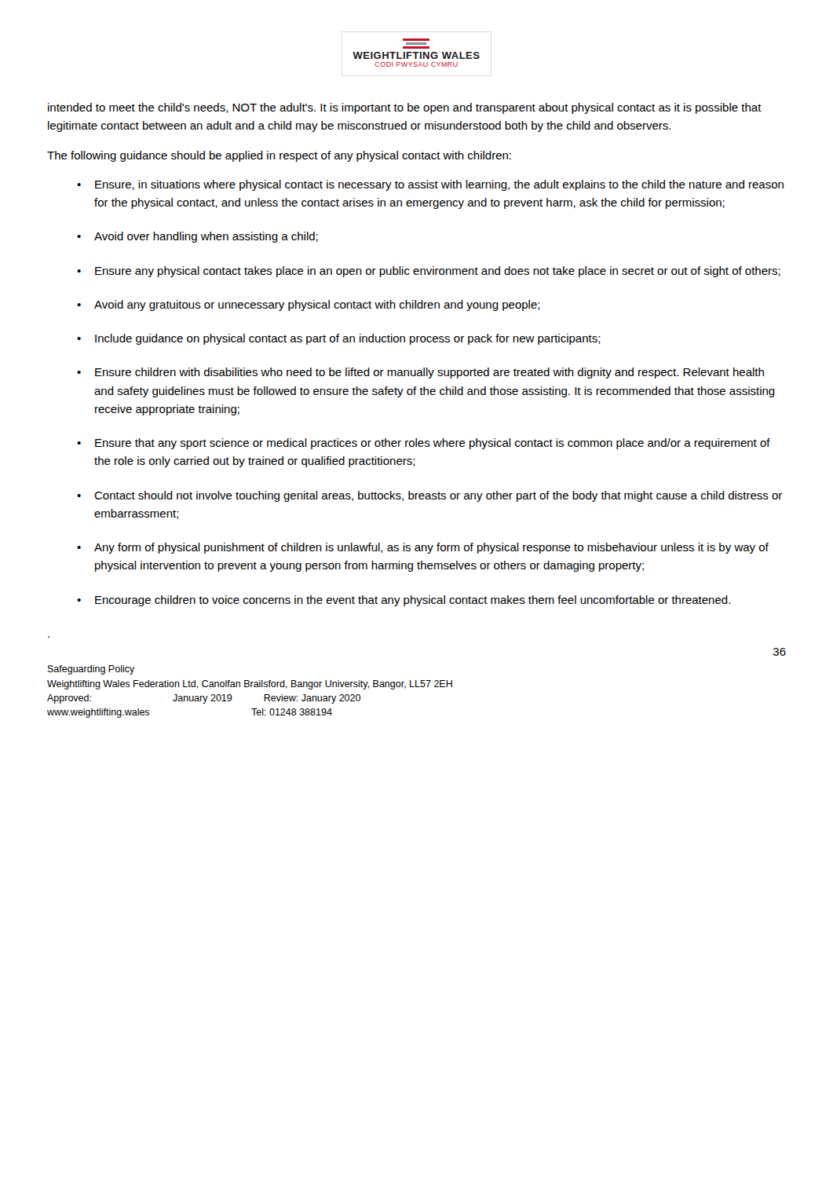WEIGHTLIFTING WALES
CODI PWYSAU CYMRU
intended to meet the child's needs, NOT the adult's. It is important to be open and transparent about physical contact as it is possible that legitimate contact between an adult and a child may be misconstrued or misunderstood both by the child and observers.
The following guidance should be applied in respect of any physical contact with children:
Ensure, in situations where physical contact is necessary to assist with learning, the adult explains to the child the nature and reason for the physical contact, and unless the contact arises in an emergency and to prevent harm, ask the child for permission;
Avoid over handling when assisting a child;
Ensure any physical contact takes place in an open or public environment and does not take place in secret or out of sight of others;
Avoid any gratuitous or unnecessary physical contact with children and young people;
Include guidance on physical contact as part of an induction process or pack for new participants;
Ensure children with disabilities who need to be lifted or manually supported are treated with dignity and respect. Relevant health and safety guidelines must be followed to ensure the safety of the child and those assisting. It is recommended that those assisting receive appropriate training;
Ensure that any sport science or medical practices or other roles where physical contact is common place and/or a requirement of the role is only carried out by trained or qualified practitioners;
Contact should not involve touching genital areas, buttocks, breasts or any other part of the body that might cause a child distress or embarrassment;
Any form of physical punishment of children is unlawful, as is any form of physical response to misbehaviour unless it is by way of physical intervention to prevent a young person from harming themselves or others or damaging property;
Encourage children to voice concerns in the event that any physical contact makes them feel uncomfortable or threatened.
.
36
Safeguarding Policy
Weightlifting Wales Federation Ltd, Canolfan Brailsford, Bangor University, Bangor, LL57 2EH
Approved: January 2019 Review: January 2020
www.weightlifting.wales Tel: 01248 388194